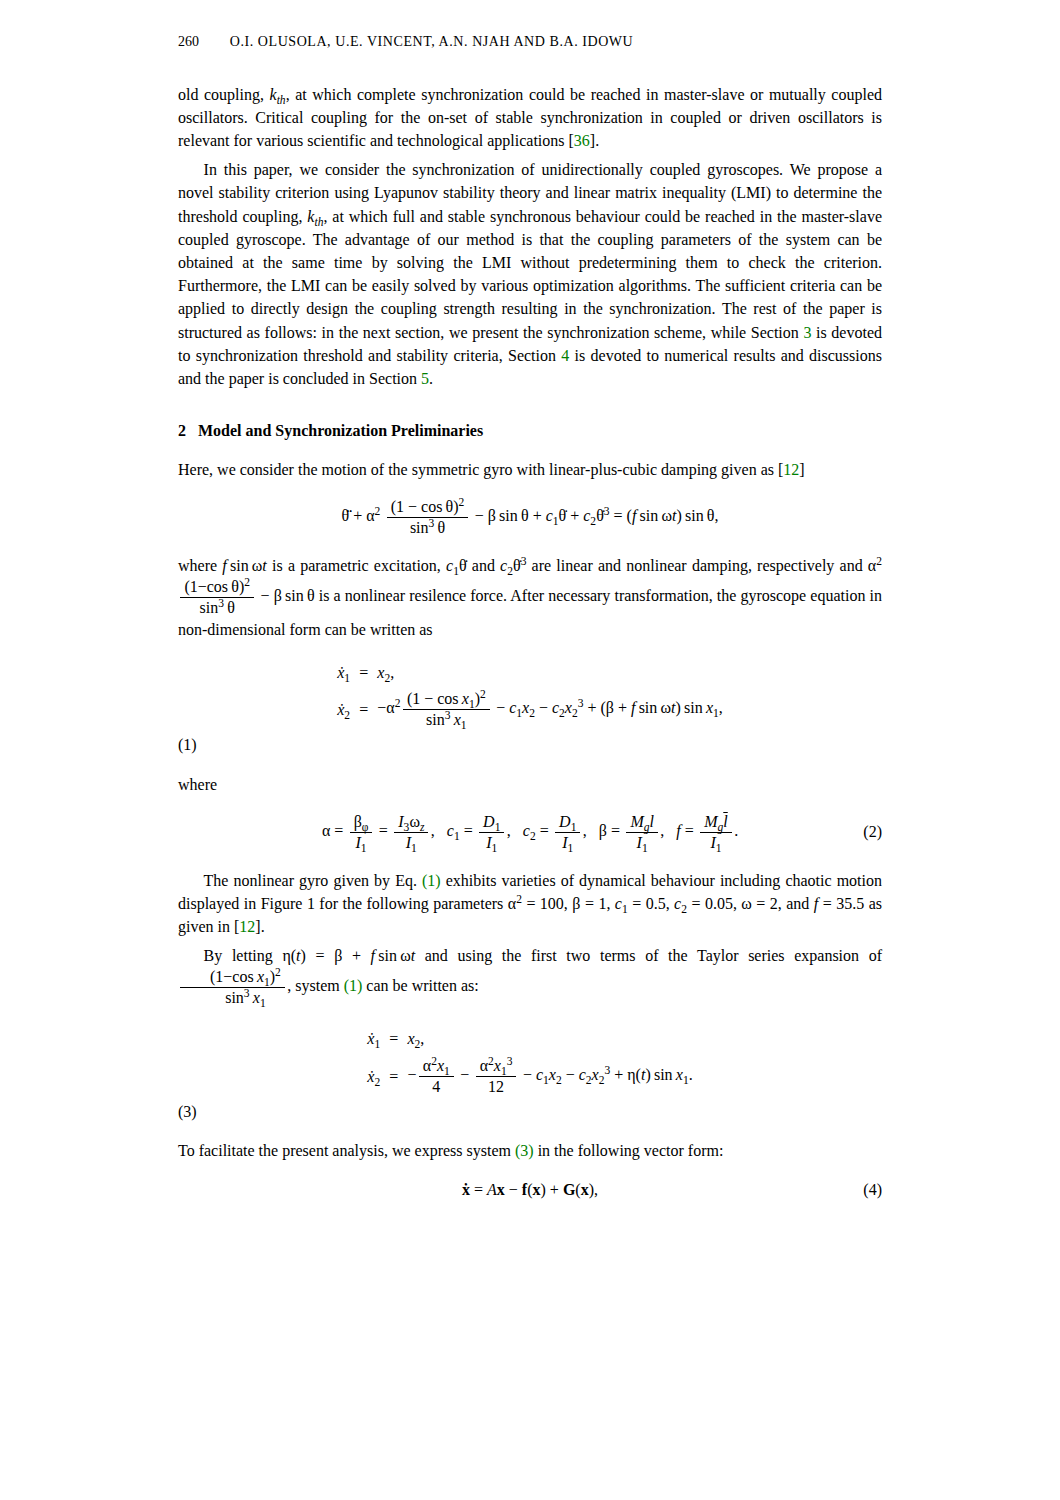260 O.I. OLUSOLA, U.E. VINCENT, A.N. NJAH AND B.A. IDOWU
old coupling, kth, at which complete synchronization could be reached in master-slave or mutually coupled oscillators. Critical coupling for the on-set of stable synchronization in coupled or driven oscillators is relevant for various scientific and technological applications [36].
In this paper, we consider the synchronization of unidirectionally coupled gyroscopes. We propose a novel stability criterion using Lyapunov stability theory and linear matrix inequality (LMI) to determine the threshold coupling, kth, at which full and stable synchronous behaviour could be reached in the master-slave coupled gyroscope. The advantage of our method is that the coupling parameters of the system can be obtained at the same time by solving the LMI without predetermining them to check the criterion. Furthermore, the LMI can be easily solved by various optimization algorithms. The sufficient criteria can be applied to directly design the coupling strength resulting in the synchronization. The rest of the paper is structured as follows: in the next section, we present the synchronization scheme, while Section 3 is devoted to synchronization threshold and stability criteria, Section 4 is devoted to numerical results and discussions and the paper is concluded in Section 5.
2 Model and Synchronization Preliminaries
Here, we consider the motion of the symmetric gyro with linear-plus-cubic damping given as [12]
θ̈̈ + α2 (1 − cos θ)2 sin3 θ − β sin θ + c1θ̇ + c2θ̇3 = (f sin ωt) sin θ,
where f sin ωt is a parametric excitation, c1θ̇ and c2θ̇3 are linear and nonlinear damping, respectively and α2(1−cos θ)2 sin3 θ − β sin θ is a nonlinear resilence force. After necessary transformation, the gyroscope equation in non-dimensional form can be written as
| ẋ 1 | = | x 2 , |
| ẋ 2 | = | −α 2 (1 − cos x 1 ) 2 sin 3 x 1 − c 1 x 2 − c 2 x 2 3 + (β + f sin ω t ) sin x 1 , |
(1)
where
α = βφ I1 = I3ωz I1, c1 = D1 I1, c2 = D1 I1, β = Mgl I1, f = Mg l I1. (2)
The nonlinear gyro given by Eq. (1) exhibits varieties of dynamical behaviour including chaotic motion displayed in Figure 1 for the following parameters α2 = 100, β = 1, c1 = 0.5, c2 = 0.05, ω = 2, and f = 35.5 as given in [12].
By letting η(t) = β + f sin ωt and using the first two terms of the Taylor series expansion of (1−cos x1)2 sin3 x1, system (1) can be written as:
| ẋ 1 | = | x 2 , |
| ẋ 2 | = | − α 2 x 1 4 − α 2 x 1 3 12 − c 1 x 2 − c 2 x 2 3 + η( t ) sin x 1 . |
(3)
To facilitate the present analysis, we express system (3) in the following vector form:
ẋ = Ax − f(x) + G(x), (4)